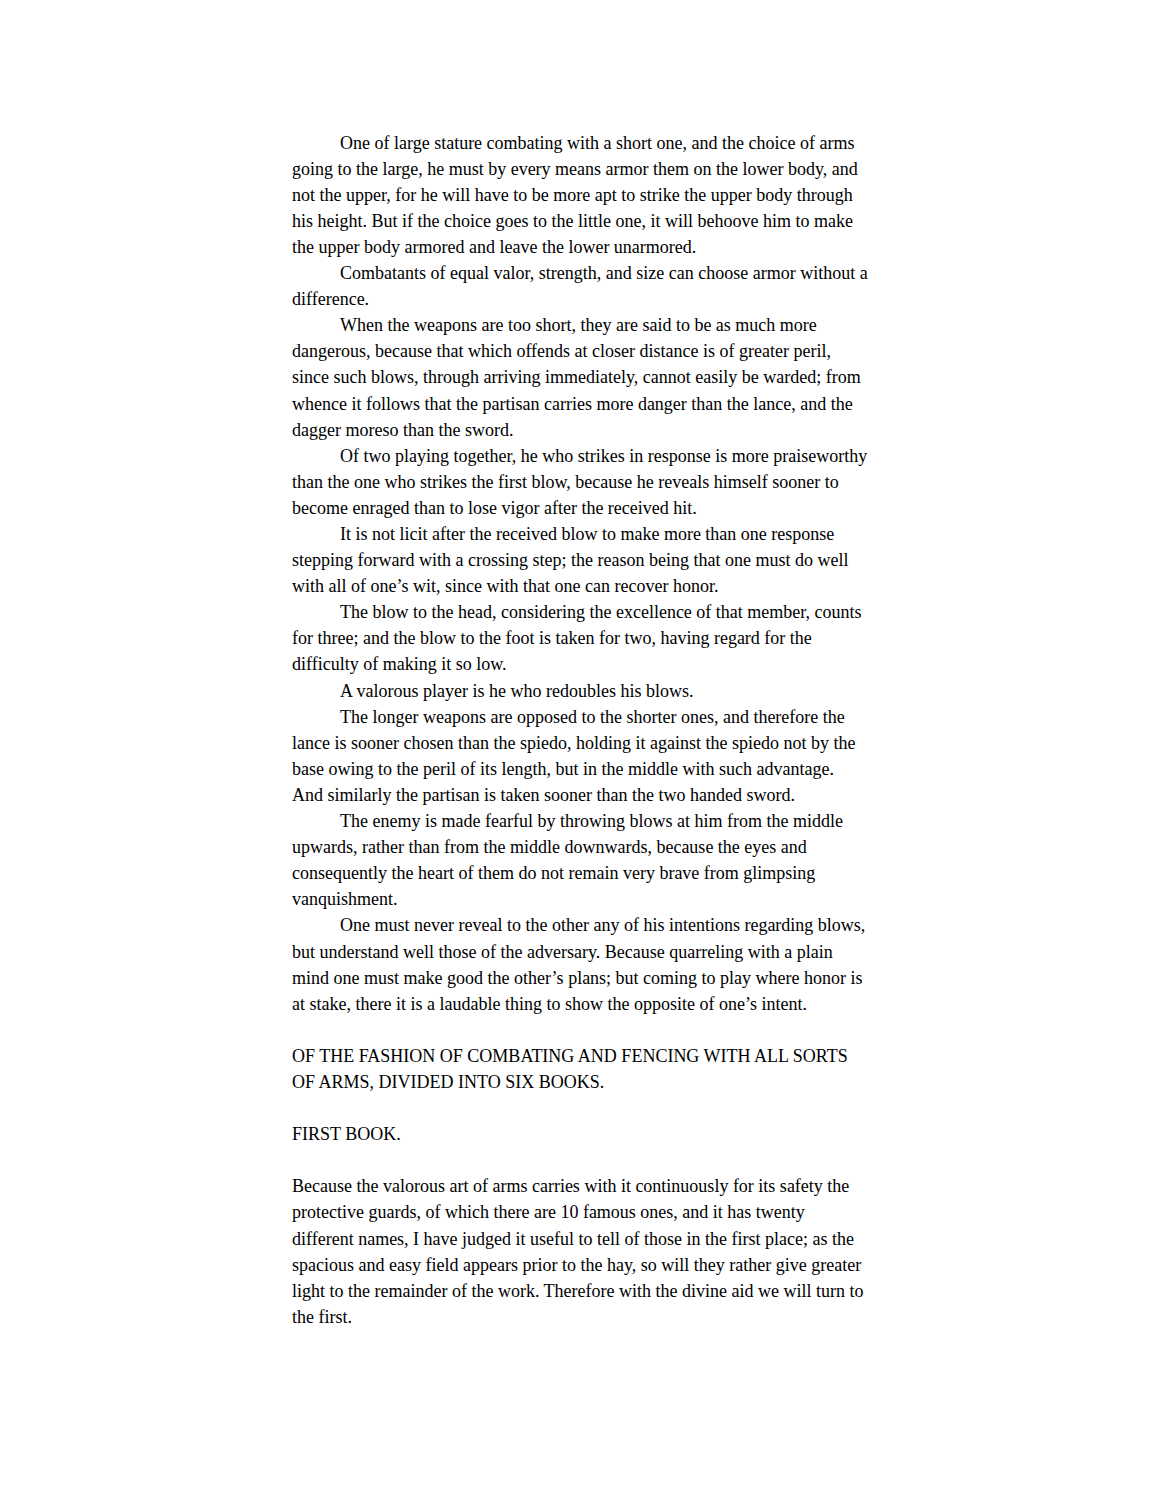One of large stature combating with a short one, and the choice of arms going to the large, he must by every means armor them on the lower body, and not the upper, for he will have to be more apt to strike the upper body through his height. But if the choice goes to the little one, it will behoove him to make the upper body armored and leave the lower unarmored.
Combatants of equal valor, strength, and size can choose armor without a difference.
When the weapons are too short, they are said to be as much more dangerous, because that which offends at closer distance is of greater peril, since such blows, through arriving immediately, cannot easily be warded; from whence it follows that the partisan carries more danger than the lance, and the dagger moreso than the sword.
Of two playing together, he who strikes in response is more praiseworthy than the one who strikes the first blow, because he reveals himself sooner to become enraged than to lose vigor after the received hit.
It is not licit after the received blow to make more than one response stepping forward with a crossing step; the reason being that one must do well with all of one’s wit, since with that one can recover honor.
The blow to the head, considering the excellence of that member, counts for three; and the blow to the foot is taken for two, having regard for the difficulty of making it so low.
A valorous player is he who redoubles his blows.
The longer weapons are opposed to the shorter ones, and therefore the lance is sooner chosen than the spiedo, holding it against the spiedo not by the base owing to the peril of its length, but in the middle with such advantage. And similarly the partisan is taken sooner than the two handed sword.
The enemy is made fearful by throwing blows at him from the middle upwards, rather than from the middle downwards, because the eyes and consequently the heart of them do not remain very brave from glimpsing vanquishment.
One must never reveal to the other any of his intentions regarding blows, but understand well those of the adversary. Because quarreling with a plain mind one must make good the other’s plans; but coming to play where honor is at stake, there it is a laudable thing to show the opposite of one’s intent.
Of the fashion of combating and fencing with all sorts of arms, divided into six books.
First book.
Because the valorous art of arms carries with it continuously for its safety the protective guards, of which there are 10 famous ones, and it has twenty different names, I have judged it useful to tell of those in the first place; as the spacious and easy field appears prior to the hay, so will they rather give greater light to the remainder of the work. Therefore with the divine aid we will turn to the first.